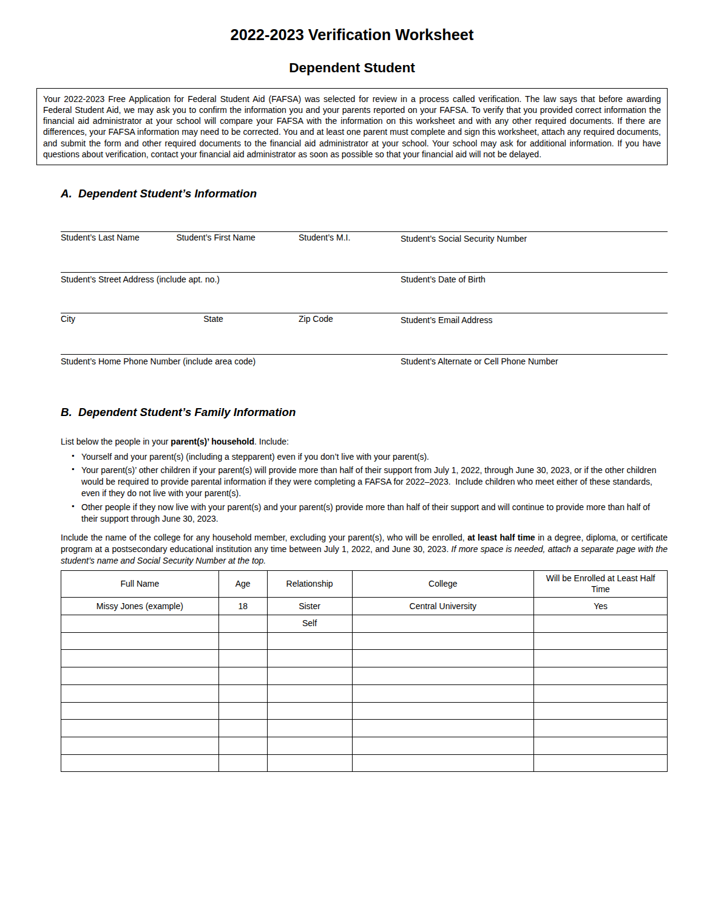2022-2023 Verification Worksheet
Dependent Student
Your 2022-2023 Free Application for Federal Student Aid (FAFSA) was selected for review in a process called verification. The law says that before awarding Federal Student Aid, we may ask you to confirm the information you and your parents reported on your FAFSA. To verify that you provided correct information the financial aid administrator at your school will compare your FAFSA with the information on this worksheet and with any other required documents. If there are differences, your FAFSA information may need to be corrected. You and at least one parent must complete and sign this worksheet, attach any required documents, and submit the form and other required documents to the financial aid administrator at your school. Your school may ask for additional information. If you have questions about verification, contact your financial aid administrator as soon as possible so that your financial aid will not be delayed.
A. Dependent Student’s Information
| / Student’s Last Name / Student’s First Name / Student’s M.I. / | Student’s Social Security Number |
| Student’s Street Address (include apt. no.) | Student’s Date of Birth |
| / City / State / Zip Code / | Student’s Email Address |
| Student’s Home Phone Number (include area code) | Student’s Alternate or Cell Phone Number |
B. Dependent Student’s Family Information
List below the people in your parent(s)’ household. Include:
Yourself and your parent(s) (including a stepparent) even if you don’t live with your parent(s).
Your parent(s)’ other children if your parent(s) will provide more than half of their support from July 1, 2022, through June 30, 2023, or if the other children would be required to provide parental information if they were completing a FAFSA for 2022–2023. Include children who meet either of these standards, even if they do not live with your parent(s).
Other people if they now live with your parent(s) and your parent(s) provide more than half of their support and will continue to provide more than half of their support through June 30, 2023.
Include the name of the college for any household member, excluding your parent(s), who will be enrolled, at least half time in a degree, diploma, or certificate program at a postsecondary educational institution any time between July 1, 2022, and June 30, 2023. If more space is needed, attach a separate page with the student’s name and Social Security Number at the top.
| Full Name | Age | Relationship | College | Will be Enrolled at Least Half Time |
| --- | --- | --- | --- | --- |
| Missy Jones (example) | 18 | Sister | Central University | Yes |
| | | Self | | |